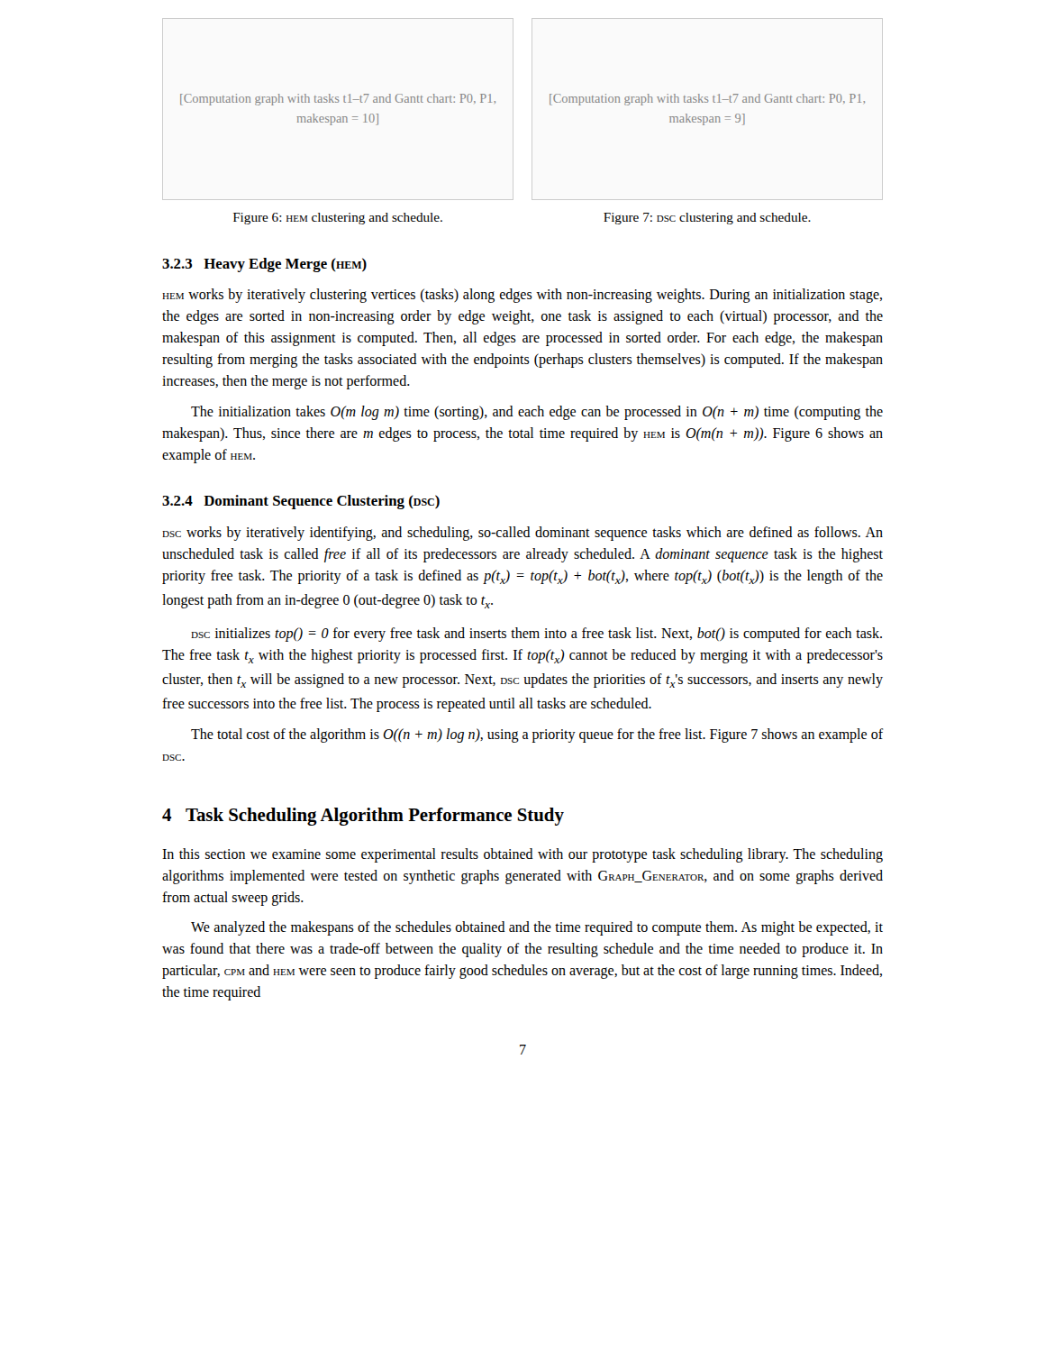[Computation graph with tasks t1–t7 and Gantt chart: P0, P1, makespan = 10]
Figure 6: hem clustering and schedule.
[Computation graph with tasks t1–t7 and Gantt chart: P0, P1, makespan = 9]
Figure 7: dsc clustering and schedule.
3.2.3 Heavy Edge Merge (hem)
hem works by iteratively clustering vertices (tasks) along edges with non-increasing weights. During an initialization stage, the edges are sorted in non-increasing order by edge weight, one task is assigned to each (virtual) processor, and the makespan of this assignment is computed. Then, all edges are processed in sorted order. For each edge, the makespan resulting from merging the tasks associated with the endpoints (perhaps clusters themselves) is computed. If the makespan increases, then the merge is not performed.
The initialization takes O(m log m) time (sorting), and each edge can be processed in O(n + m) time (computing the makespan). Thus, since there are m edges to process, the total time required by hem is O(m(n + m)). Figure 6 shows an example of hem.
3.2.4 Dominant Sequence Clustering (dsc)
dsc works by iteratively identifying, and scheduling, so-called dominant sequence tasks which are defined as follows. An unscheduled task is called free if all of its predecessors are already scheduled. A dominant sequence task is the highest priority free task. The priority of a task is defined as p(tx) = top(tx) + bot(tx), where top(tx) (bot(tx)) is the length of the longest path from an in-degree 0 (out-degree 0) task to tx.
dsc initializes top() = 0 for every free task and inserts them into a free task list. Next, bot() is computed for each task. The free task tx with the highest priority is processed first. If top(tx) cannot be reduced by merging it with a predecessor's cluster, then tx will be assigned to a new processor. Next, dsc updates the priorities of tx's successors, and inserts any newly free successors into the free list. The process is repeated until all tasks are scheduled.
The total cost of the algorithm is O((n + m) log n), using a priority queue for the free list. Figure 7 shows an example of dsc.
4 Task Scheduling Algorithm Performance Study
In this section we examine some experimental results obtained with our prototype task scheduling library. The scheduling algorithms implemented were tested on synthetic graphs generated with Graph_Generator, and on some graphs derived from actual sweep grids.
We analyzed the makespans of the schedules obtained and the time required to compute them. As might be expected, it was found that there was a trade-off between the quality of the resulting schedule and the time needed to produce it. In particular, cpm and hem were seen to produce fairly good schedules on average, but at the cost of large running times. Indeed, the time required
7